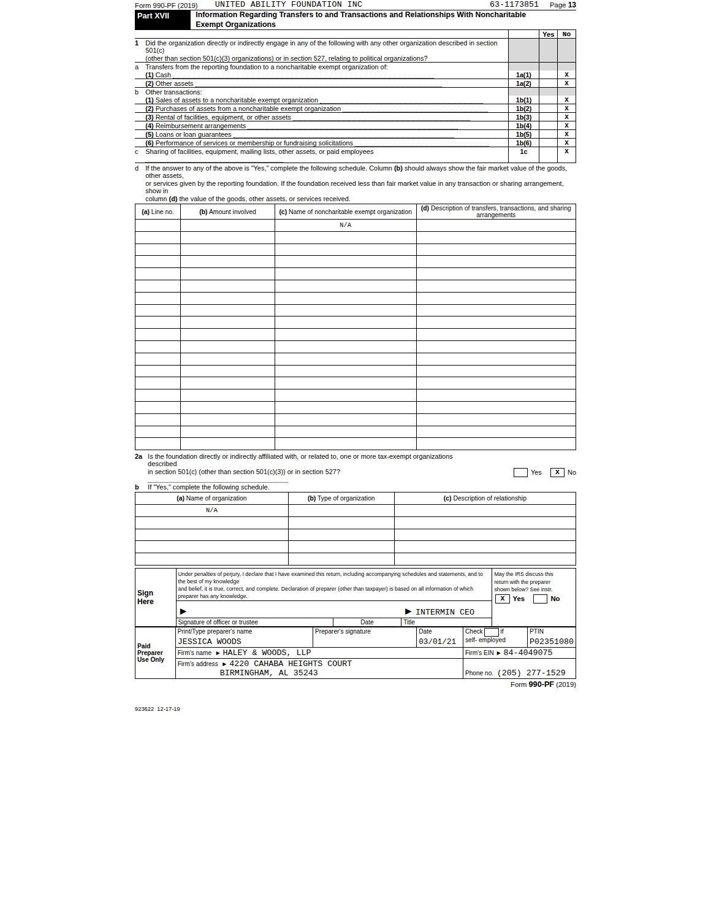Form 990-PF (2019)
UNITED ABILITY FOUNDATION INC
63-1173851
Page 13
Part XVII
Information Regarding Transfers to and Transactions and Relationships With Noncharitable
Exempt Organizations
| | | | Yes | No |
| 1 | Did the organization directly or indirectly engage in any of the following with any other organization described in section 501(c) | | | |
| | (other than section 501(c)(3) organizations) or in section 527, relating to political organizations? | | | |
| a | Transfers from the reporting foundation to a noncharitable exempt organization of: | | | |
| | (1) Cash | 1a(1) | | X |
| | (2) Other assets | 1a(2) | | X |
| b | Other transactions: | | | |
| | (1) Sales of assets to a noncharitable exempt organization | 1b(1) | | X |
| | (2) Purchases of assets from a noncharitable exempt organization | 1b(2) | | X |
| | (3) Rental of facilities, equipment, or other assets | 1b(3) | | X |
| | (4) Reimbursement arrangements | 1b(4) | | X |
| | (5) Loans or loan guarantees | 1b(5) | | X |
| | (6) Performance of services or membership or fundraising solicitations | 1b(6) | | X |
| c | Sharing of facilities, equipment, mailing lists, other assets, or paid employees | 1c | | X |
| d | If the answer to any of the above is "Yes," complete the following schedule. Column (b) should always show the fair market value of the goods, other assets, |
| | or services given by the reporting foundation. If the foundation received less than fair market value in any transaction or sharing arrangement, show in |
| | column (d) the value of the goods, other assets, or services received. |
| (a) Line no. | (b) Amount involved | (c) Name of noncharitable exempt organization | (d) Description of transfers, transactions, and sharing arrangements |
| --- | --- | --- | --- |
| | | N/A | |
| 2a | Is the foundation directly or indirectly affiliated with, or related to, one or more tax-exempt organizations described | |
| | in section 501(c) (other than section 501(c)(3)) or in section 527? | Yes X No |
| b | If "Yes," complete the following schedule. | |
| (a) Name of organization | (b) Type of organization | (c) Description of relationship |
| --- | --- | --- |
| N/A | | |
| Sign Here | / Under penalties of perjury, I declare that I have examined this return, including accompanying schedules and statements, and to the best of my knowledge and belief, it is true, correct, and complete. Declaration of preparer (other than taxpayer) is based on all information of which preparer has any knowledge. / May the IRS discuss this return with the preparer shown below? See instr. X Yes No / / ► / / ► INTERMIN CEO / / Signature of officer or trustee / Date / Title / |
| Paid Preparer Use Only | Print/Type preparer's name JESSICA WOODS | Preparer's signature | Date 03/01/21 | Check if self- employed | PTIN P02351080 |
| Firm's name ► HALEY & WOODS, LLP | Firm's EIN ► 84-4049075 |
| Firm's address ► 4220 CAHABA HEIGHTS COURT BIRMINGHAM, AL 35243 | Phone no. (205) 277-1529 |
Form 990-PF (2019)
923622 12-17-19